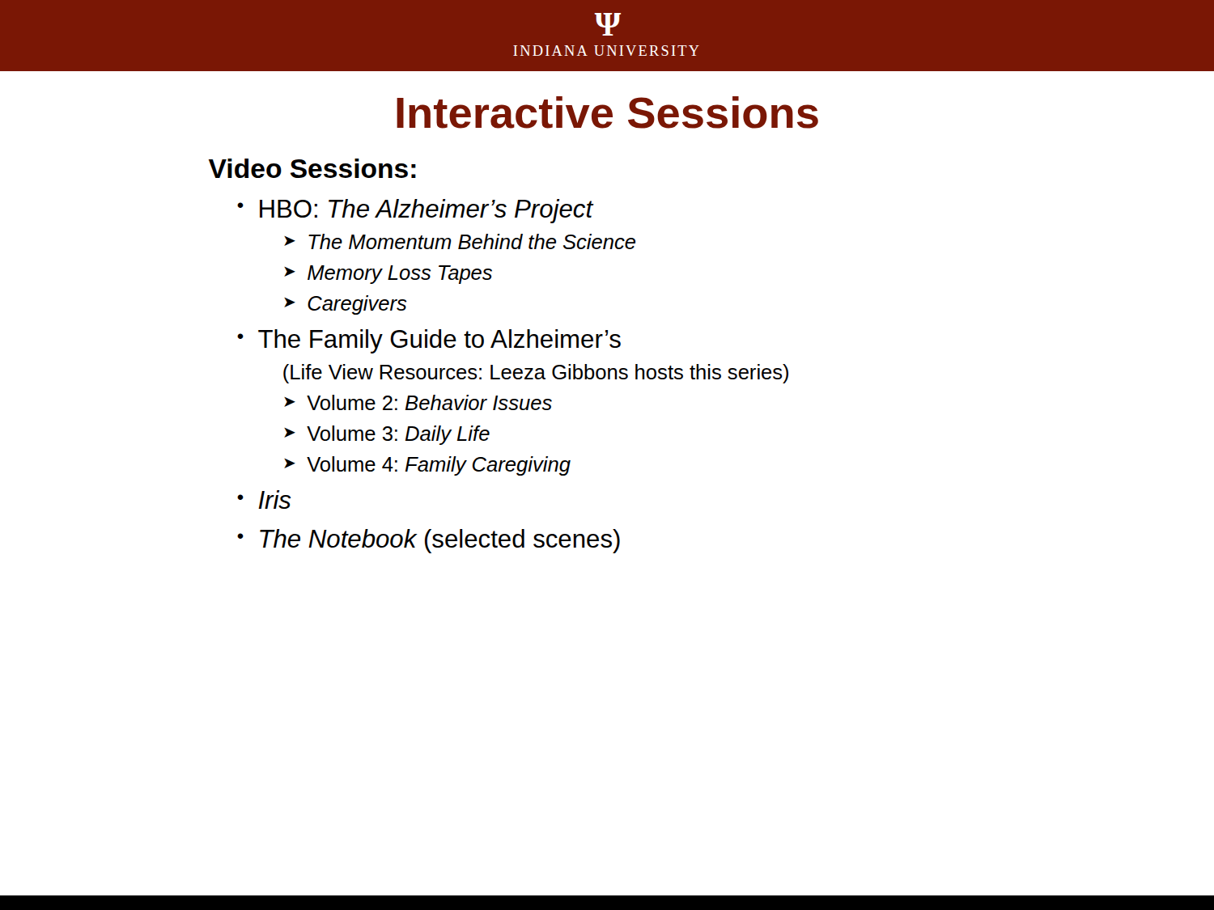Ψ INDIANA UNIVERSITY
Interactive Sessions
Video Sessions:
HBO: The Alzheimer’s Project
The Momentum Behind the Science
Memory Loss Tapes
Caregivers
The Family Guide to Alzheimer’s
(Life View Resources: Leeza Gibbons hosts this series)
Volume 2: Behavior Issues
Volume 3: Daily Life
Volume 4: Family Caregiving
Iris
The Notebook (selected scenes)